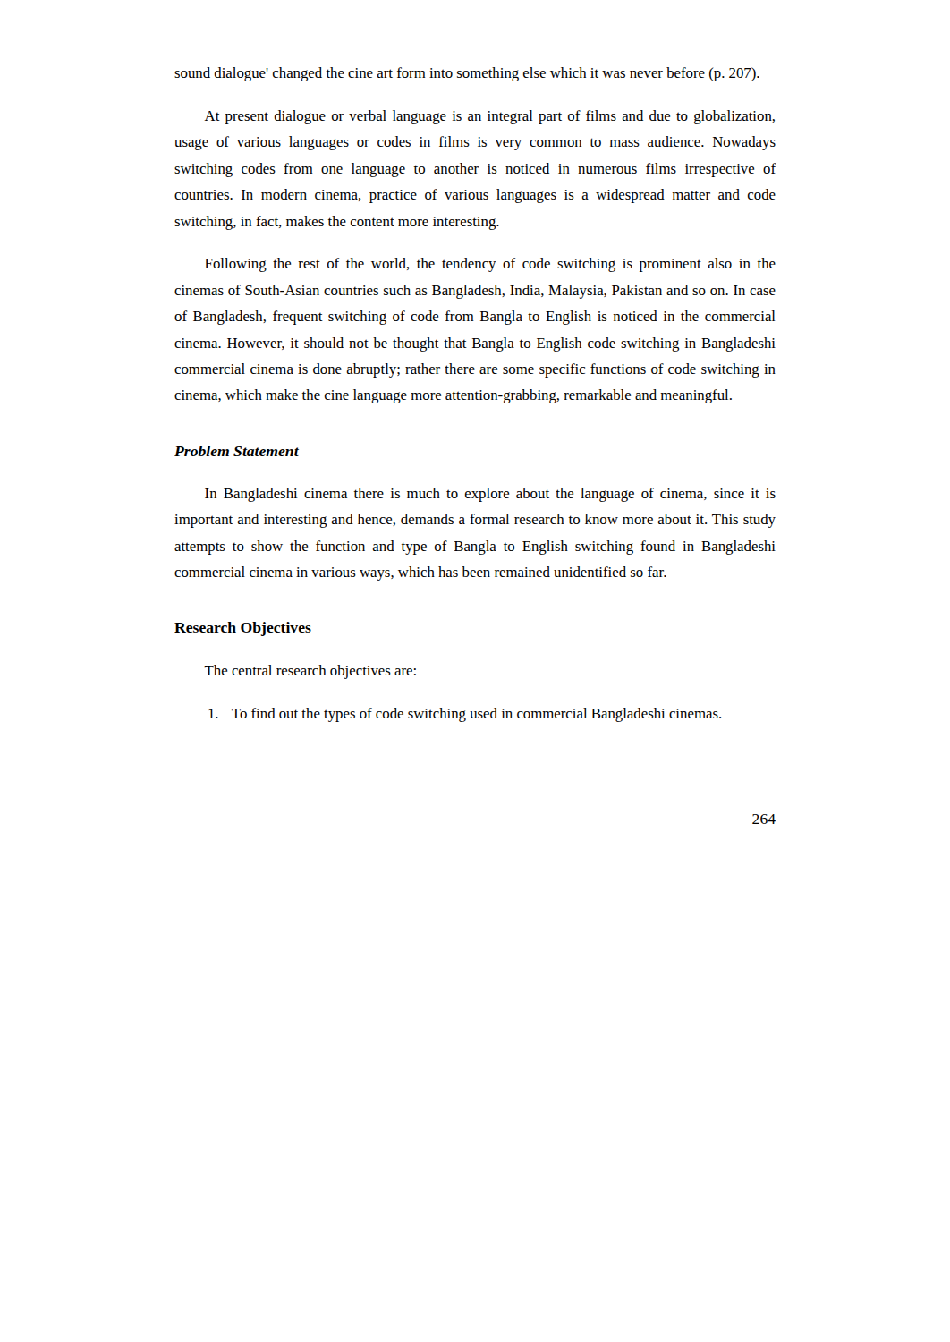sound dialogue' changed the cine art form into something else which it was never before (p. 207).
At present dialogue or verbal language is an integral part of films and due to globalization, usage of various languages or codes in films is very common to mass audience. Nowadays switching codes from one language to another is noticed in numerous films irrespective of countries. In modern cinema, practice of various languages is a widespread matter and code switching, in fact, makes the content more interesting.
Following the rest of the world, the tendency of code switching is prominent also in the cinemas of South-Asian countries such as Bangladesh, India, Malaysia, Pakistan and so on. In case of Bangladesh, frequent switching of code from Bangla to English is noticed in the commercial cinema. However, it should not be thought that Bangla to English code switching in Bangladeshi commercial cinema is done abruptly; rather there are some specific functions of code switching in cinema, which make the cine language more attention-grabbing, remarkable and meaningful.
Problem Statement
In Bangladeshi cinema there is much to explore about the language of cinema, since it is important and interesting and hence, demands a formal research to know more about it. This study attempts to show the function and type of Bangla to English switching found in Bangladeshi commercial cinema in various ways, which has been remained unidentified so far.
Research Objectives
The central research objectives are:
To find out the types of code switching used in commercial Bangladeshi cinemas.
264